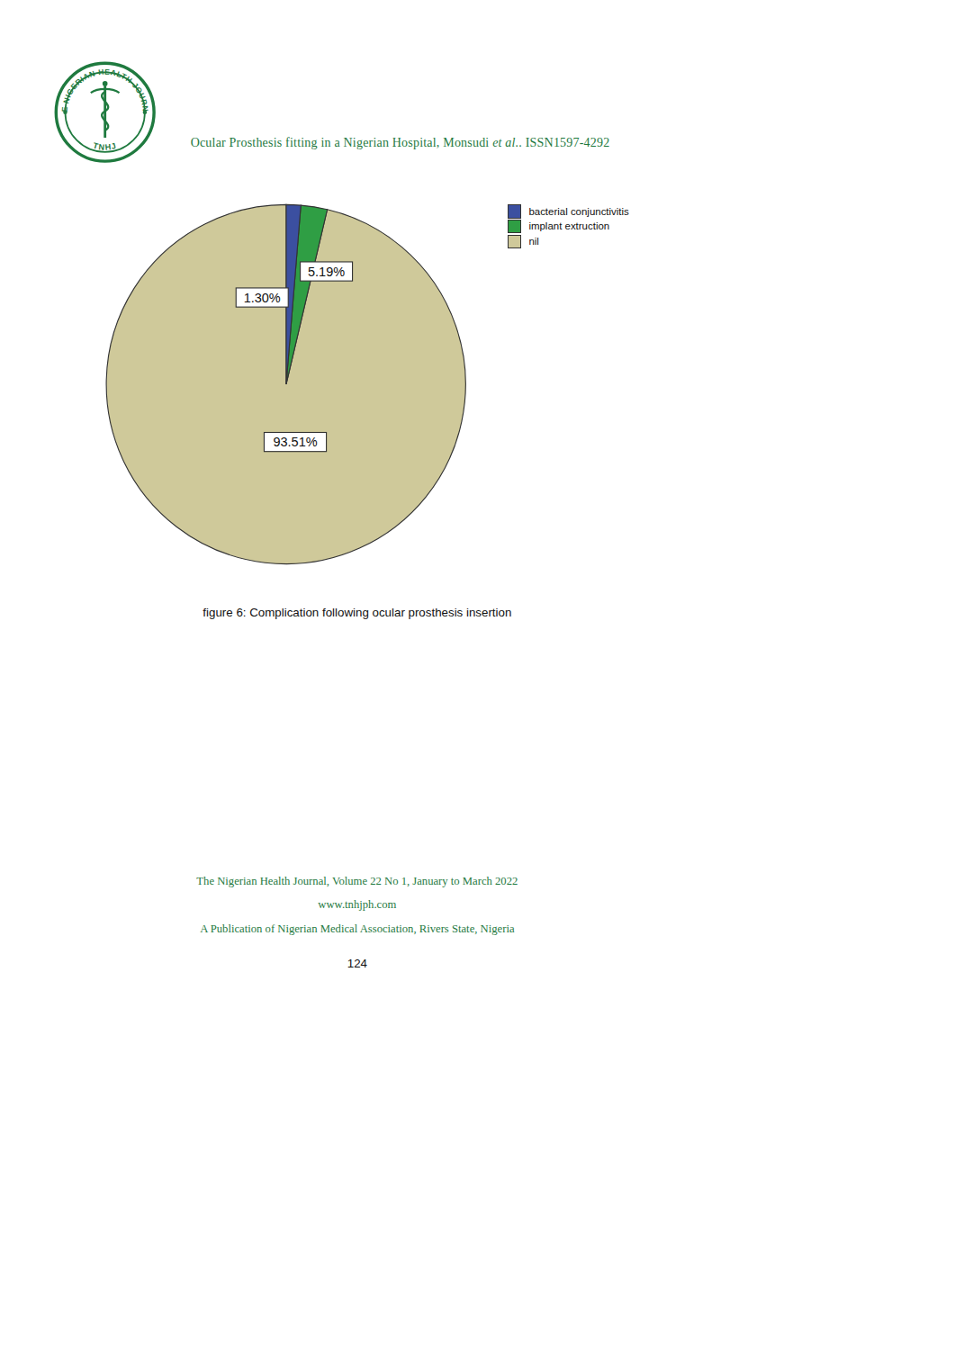THE NIGERIAN HEALTH JOURNAL TNHJ
Ocular Prosthesis fitting in a Nigerian Hospital, Monsudi et al.. ISSN1597-4292
Pie: start at 12 o'clock, clockwise. bacterial conjunctivitis 1.30% -> 4.68deg implant extrusion 5.19% -> 18.68deg nil 93.51% -> 336.64deg 5.19% 1.30% 93.51%
bacterial conjunctivitis
implant extruction
nil
figure 6: Complication following ocular prosthesis insertion
The Nigerian Health Journal, Volume 22 No 1, January to March 2022
www.tnhjph.com
A Publication of Nigerian Medical Association, Rivers State, Nigeria
124